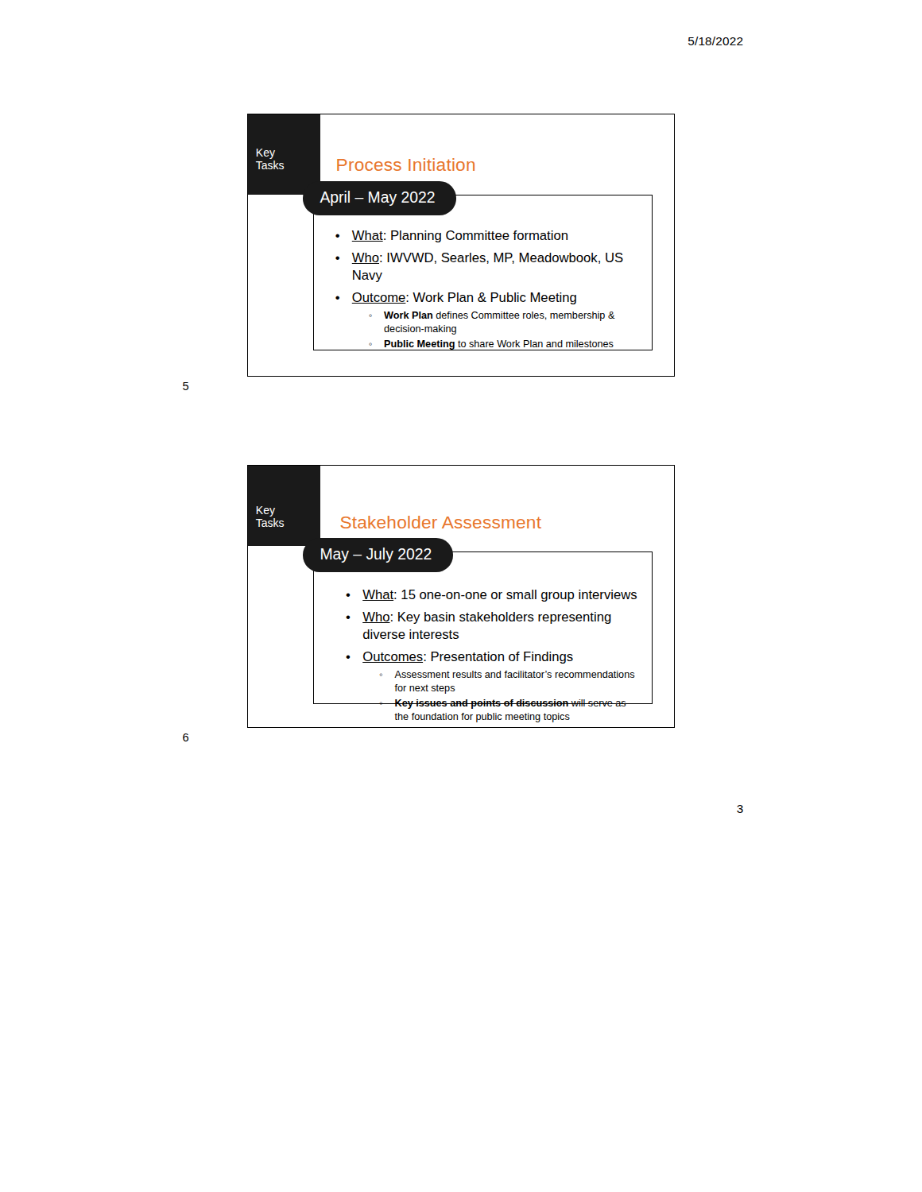5/18/2022
Key
Tasks
Process Initiation
What: Planning Committee formation
Who: IWVWD, Searles, MP, Meadowbook, US Navy
Outcome: Work Plan & Public Meeting
Work Plan defines Committee roles, membership & decision-making
Public Meeting to share Work Plan and milestones
April – May 2022
5
Key
Tasks
Stakeholder Assessment
What: 15 one-on-one or small group interviews
Who: Key basin stakeholders representing diverse interests
Outcomes: Presentation of Findings
Assessment results and facilitator’s recommendations for next steps
Key issues and points of discussion will serve as the foundation for public meeting topics
May – July 2022
6
3